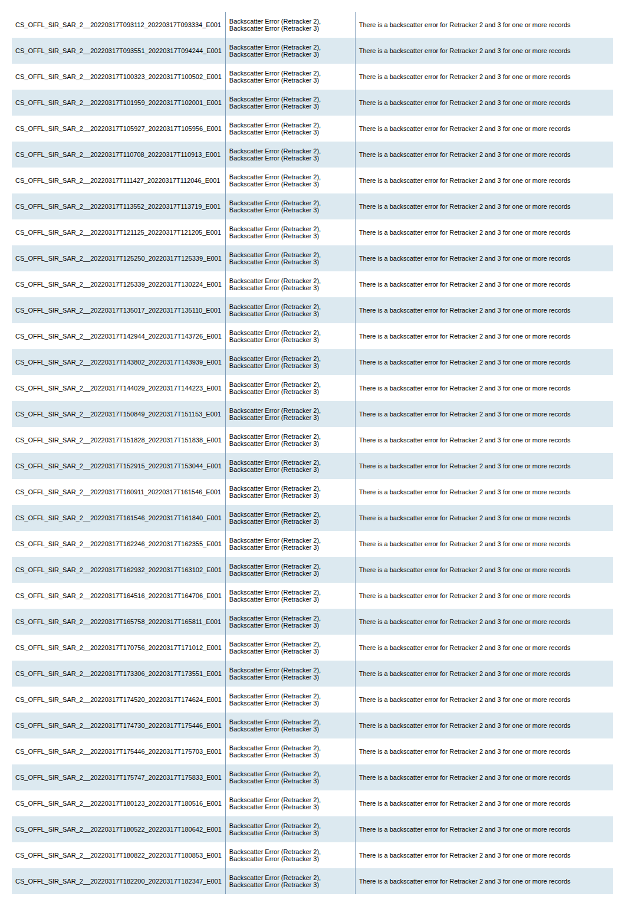| CS_OFFL_SIR_SAR_2__20220317T093112_20220317T093334_E001 | Backscatter Error (Retracker 2), Backscatter Error (Retracker 3) | There is a backscatter error for Retracker 2 and 3 for one or more records |
| CS_OFFL_SIR_SAR_2__20220317T093551_20220317T094244_E001 | Backscatter Error (Retracker 2), Backscatter Error (Retracker 3) | There is a backscatter error for Retracker 2 and 3 for one or more records |
| CS_OFFL_SIR_SAR_2__20220317T100323_20220317T100502_E001 | Backscatter Error (Retracker 2), Backscatter Error (Retracker 3) | There is a backscatter error for Retracker 2 and 3 for one or more records |
| CS_OFFL_SIR_SAR_2__20220317T101959_20220317T102001_E001 | Backscatter Error (Retracker 2), Backscatter Error (Retracker 3) | There is a backscatter error for Retracker 2 and 3 for one or more records |
| CS_OFFL_SIR_SAR_2__20220317T105927_20220317T105956_E001 | Backscatter Error (Retracker 2), Backscatter Error (Retracker 3) | There is a backscatter error for Retracker 2 and 3 for one or more records |
| CS_OFFL_SIR_SAR_2__20220317T110708_20220317T110913_E001 | Backscatter Error (Retracker 2), Backscatter Error (Retracker 3) | There is a backscatter error for Retracker 2 and 3 for one or more records |
| CS_OFFL_SIR_SAR_2__20220317T111427_20220317T112046_E001 | Backscatter Error (Retracker 2), Backscatter Error (Retracker 3) | There is a backscatter error for Retracker 2 and 3 for one or more records |
| CS_OFFL_SIR_SAR_2__20220317T113552_20220317T113719_E001 | Backscatter Error (Retracker 2), Backscatter Error (Retracker 3) | There is a backscatter error for Retracker 2 and 3 for one or more records |
| CS_OFFL_SIR_SAR_2__20220317T121125_20220317T121205_E001 | Backscatter Error (Retracker 2), Backscatter Error (Retracker 3) | There is a backscatter error for Retracker 2 and 3 for one or more records |
| CS_OFFL_SIR_SAR_2__20220317T125250_20220317T125339_E001 | Backscatter Error (Retracker 2), Backscatter Error (Retracker 3) | There is a backscatter error for Retracker 2 and 3 for one or more records |
| CS_OFFL_SIR_SAR_2__20220317T125339_20220317T130224_E001 | Backscatter Error (Retracker 2), Backscatter Error (Retracker 3) | There is a backscatter error for Retracker 2 and 3 for one or more records |
| CS_OFFL_SIR_SAR_2__20220317T135017_20220317T135110_E001 | Backscatter Error (Retracker 2), Backscatter Error (Retracker 3) | There is a backscatter error for Retracker 2 and 3 for one or more records |
| CS_OFFL_SIR_SAR_2__20220317T142944_20220317T143726_E001 | Backscatter Error (Retracker 2), Backscatter Error (Retracker 3) | There is a backscatter error for Retracker 2 and 3 for one or more records |
| CS_OFFL_SIR_SAR_2__20220317T143802_20220317T143939_E001 | Backscatter Error (Retracker 2), Backscatter Error (Retracker 3) | There is a backscatter error for Retracker 2 and 3 for one or more records |
| CS_OFFL_SIR_SAR_2__20220317T144029_20220317T144223_E001 | Backscatter Error (Retracker 2), Backscatter Error (Retracker 3) | There is a backscatter error for Retracker 2 and 3 for one or more records |
| CS_OFFL_SIR_SAR_2__20220317T150849_20220317T151153_E001 | Backscatter Error (Retracker 2), Backscatter Error (Retracker 3) | There is a backscatter error for Retracker 2 and 3 for one or more records |
| CS_OFFL_SIR_SAR_2__20220317T151828_20220317T151838_E001 | Backscatter Error (Retracker 2), Backscatter Error (Retracker 3) | There is a backscatter error for Retracker 2 and 3 for one or more records |
| CS_OFFL_SIR_SAR_2__20220317T152915_20220317T153044_E001 | Backscatter Error (Retracker 2), Backscatter Error (Retracker 3) | There is a backscatter error for Retracker 2 and 3 for one or more records |
| CS_OFFL_SIR_SAR_2__20220317T160911_20220317T161546_E001 | Backscatter Error (Retracker 2), Backscatter Error (Retracker 3) | There is a backscatter error for Retracker 2 and 3 for one or more records |
| CS_OFFL_SIR_SAR_2__20220317T161546_20220317T161840_E001 | Backscatter Error (Retracker 2), Backscatter Error (Retracker 3) | There is a backscatter error for Retracker 2 and 3 for one or more records |
| CS_OFFL_SIR_SAR_2__20220317T162246_20220317T162355_E001 | Backscatter Error (Retracker 2), Backscatter Error (Retracker 3) | There is a backscatter error for Retracker 2 and 3 for one or more records |
| CS_OFFL_SIR_SAR_2__20220317T162932_20220317T163102_E001 | Backscatter Error (Retracker 2), Backscatter Error (Retracker 3) | There is a backscatter error for Retracker 2 and 3 for one or more records |
| CS_OFFL_SIR_SAR_2__20220317T164516_20220317T164706_E001 | Backscatter Error (Retracker 2), Backscatter Error (Retracker 3) | There is a backscatter error for Retracker 2 and 3 for one or more records |
| CS_OFFL_SIR_SAR_2__20220317T165758_20220317T165811_E001 | Backscatter Error (Retracker 2), Backscatter Error (Retracker 3) | There is a backscatter error for Retracker 2 and 3 for one or more records |
| CS_OFFL_SIR_SAR_2__20220317T170756_20220317T171012_E001 | Backscatter Error (Retracker 2), Backscatter Error (Retracker 3) | There is a backscatter error for Retracker 2 and 3 for one or more records |
| CS_OFFL_SIR_SAR_2__20220317T173306_20220317T173551_E001 | Backscatter Error (Retracker 2), Backscatter Error (Retracker 3) | There is a backscatter error for Retracker 2 and 3 for one or more records |
| CS_OFFL_SIR_SAR_2__20220317T174520_20220317T174624_E001 | Backscatter Error (Retracker 2), Backscatter Error (Retracker 3) | There is a backscatter error for Retracker 2 and 3 for one or more records |
| CS_OFFL_SIR_SAR_2__20220317T174730_20220317T175446_E001 | Backscatter Error (Retracker 2), Backscatter Error (Retracker 3) | There is a backscatter error for Retracker 2 and 3 for one or more records |
| CS_OFFL_SIR_SAR_2__20220317T175446_20220317T175703_E001 | Backscatter Error (Retracker 2), Backscatter Error (Retracker 3) | There is a backscatter error for Retracker 2 and 3 for one or more records |
| CS_OFFL_SIR_SAR_2__20220317T175747_20220317T175833_E001 | Backscatter Error (Retracker 2), Backscatter Error (Retracker 3) | There is a backscatter error for Retracker 2 and 3 for one or more records |
| CS_OFFL_SIR_SAR_2__20220317T180123_20220317T180516_E001 | Backscatter Error (Retracker 2), Backscatter Error (Retracker 3) | There is a backscatter error for Retracker 2 and 3 for one or more records |
| CS_OFFL_SIR_SAR_2__20220317T180522_20220317T180642_E001 | Backscatter Error (Retracker 2), Backscatter Error (Retracker 3) | There is a backscatter error for Retracker 2 and 3 for one or more records |
| CS_OFFL_SIR_SAR_2__20220317T180822_20220317T180853_E001 | Backscatter Error (Retracker 2), Backscatter Error (Retracker 3) | There is a backscatter error for Retracker 2 and 3 for one or more records |
| CS_OFFL_SIR_SAR_2__20220317T182200_20220317T182347_E001 | Backscatter Error (Retracker 2), Backscatter Error (Retracker 3) | There is a backscatter error for Retracker 2 and 3 for one or more records |